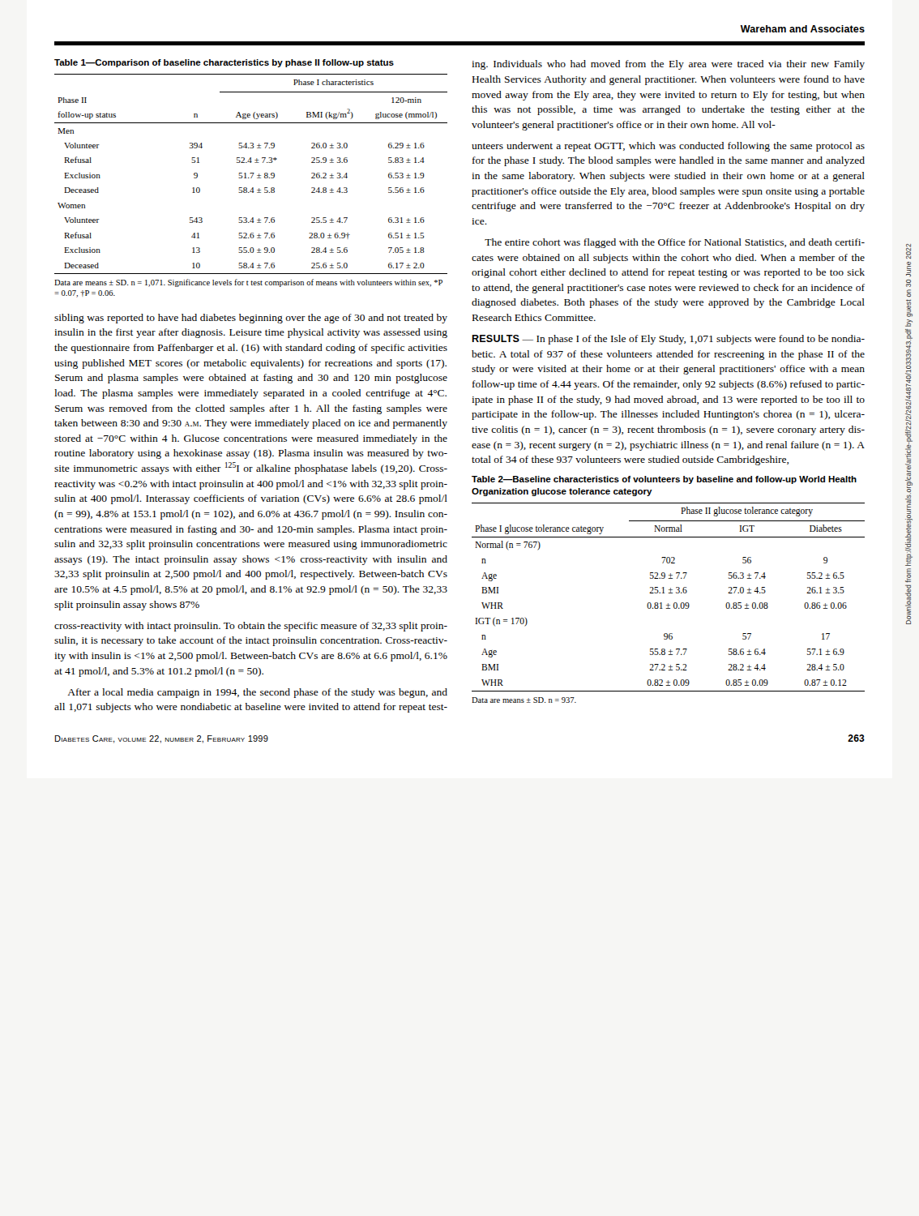Wareham and Associates
Downloaded from http://diabetesjournals.org/care/article-pdf/22/2/262/448740/10333943.pdf by guest on 30 June 2022
Table 1—Comparison of baseline characteristics by phase II follow-up status
| | | Phase I characteristics |
| Phase II | | | | 120-min |
| follow-up status | n | Age (years) | BMI (kg/m 2 ) | glucose (mmol/l) |
| Men | | | | |
| Volunteer | 394 | 54.3 ± 7.9 | 26.0 ± 3.0 | 6.29 ± 1.6 |
| Refusal | 51 | 52.4 ± 7.3* | 25.9 ± 3.6 | 5.83 ± 1.4 |
| Exclusion | 9 | 51.7 ± 8.9 | 26.2 ± 3.4 | 6.53 ± 1.9 |
| Deceased | 10 | 58.4 ± 5.8 | 24.8 ± 4.3 | 5.56 ± 1.6 |
| Women | | | | |
| Volunteer | 543 | 53.4 ± 7.6 | 25.5 ± 4.7 | 6.31 ± 1.6 |
| Refusal | 41 | 52.6 ± 7.6 | 28.0 ± 6.9† | 6.51 ± 1.5 |
| Exclusion | 13 | 55.0 ± 9.0 | 28.4 ± 5.6 | 7.05 ± 1.8 |
| Deceased | 10 | 58.4 ± 7.6 | 25.6 ± 5.0 | 6.17 ± 2.0 |
Data are means ± SD. n = 1,071. Significance levels for t test comparison of means with volunteers within sex, *P = 0.07, †P = 0.06.
sibling was reported to have had diabetes beginning over the age of 30 and not treated by insulin in the first year after diagnosis. Leisure time physical activity was assessed using the questionnaire from Paffenbarger et al. (16) with standard coding of specific activities using published MET scores (or metabolic equivalents) for recreations and sports (17). Serum and plasma samples were obtained at fasting and 30 and 120 min postglucose load. The plasma samples were immediately separated in a cooled centrifuge at 4°C. Serum was removed from the clotted samples after 1 h. All the fasting samples were taken between 8:30 and 9:30 a.m. They were immediately placed on ice and permanently stored at −70°C within 4 h. Glucose concentrations were measured immediately in the routine laboratory using a hexokinase assay (18). Plasma insulin was measured by two-site immunometric assays with either 125I or alkaline phosphatase labels (19,20). Cross-reactivity was <0.2% with intact proinsulin at 400 pmol/l and <1% with 32,33 split proinsulin at 400 pmol/l. Interassay coefficients of variation (CVs) were 6.6% at 28.6 pmol/l (n = 99), 4.8% at 153.1 pmol/l (n = 102), and 6.0% at 436.7 pmol/l (n = 99). Insulin concentrations were measured in fasting and 30- and 120-min samples. Plasma intact proinsulin and 32,33 split proinsulin concentrations were measured using immunoradiometric assays (19). The intact proinsulin assay shows <1% cross-reactivity with insulin and 32,33 split proinsulin at 2,500 pmol/l and 400 pmol/l, respectively. Between-batch CVs are 10.5% at 4.5 pmol/l, 8.5% at 20 pmol/l, and 8.1% at 92.9 pmol/l (n = 50). The 32,33 split proinsulin assay shows 87%
cross-reactivity with intact proinsulin. To obtain the specific measure of 32,33 split proinsulin, it is necessary to take account of the intact proinsulin concentration. Cross-reactivity with insulin is <1% at 2,500 pmol/l. Between-batch CVs are 8.6% at 6.6 pmol/l, 6.1% at 41 pmol/l, and 5.3% at 101.2 pmol/l (n = 50).
After a local media campaign in 1994, the second phase of the study was begun, and all 1,071 subjects who were nondiabetic at baseline were invited to attend for repeat testing. Individuals who had moved from the Ely area were traced via their new Family Health Services Authority and general practitioner. When volunteers were found to have moved away from the Ely area, they were invited to return to Ely for testing, but when this was not possible, a time was arranged to undertake the testing either at the volunteer's general practitioner's office or in their own home. All vol-
unteers underwent a repeat OGTT, which was conducted following the same protocol as for the phase I study. The blood samples were handled in the same manner and analyzed in the same laboratory. When subjects were studied in their own home or at a general practitioner's office outside the Ely area, blood samples were spun onsite using a portable centrifuge and were transferred to the −70°C freezer at Addenbrooke's Hospital on dry ice.
The entire cohort was flagged with the Office for National Statistics, and death certificates were obtained on all subjects within the cohort who died. When a member of the original cohort either declined to attend for repeat testing or was reported to be too sick to attend, the general practitioner's case notes were reviewed to check for an incidence of diagnosed diabetes. Both phases of the study were approved by the Cambridge Local Research Ethics Committee.
RESULTS — In phase I of the Isle of Ely Study, 1,071 subjects were found to be nondiabetic. A total of 937 of these volunteers attended for rescreening in the phase II of the study or were visited at their home or at their general practitioners' office with a mean follow-up time of 4.44 years. Of the remainder, only 92 subjects (8.6%) refused to participate in phase II of the study, 9 had moved abroad, and 13 were reported to be too ill to participate in the follow-up. The illnesses included Huntington's chorea (n = 1), ulcerative colitis (n = 1), cancer (n = 3), recent thrombosis (n = 1), severe coronary artery disease (n = 3), recent surgery (n = 2), psychiatric illness (n = 1), and renal failure (n = 1). A total of 34 of these 937 volunteers were studied outside Cambridgeshire,
Table 2—Baseline characteristics of volunteers by baseline and follow-up World Health Organization glucose tolerance category
| | Phase II glucose tolerance category |
| Phase I glucose tolerance category | Normal | IGT | Diabetes |
| Normal (n = 767) | | | |
| n | 702 | 56 | 9 |
| Age | 52.9 ± 7.7 | 56.3 ± 7.4 | 55.2 ± 6.5 |
| BMI | 25.1 ± 3.6 | 27.0 ± 4.5 | 26.1 ± 3.5 |
| WHR | 0.81 ± 0.09 | 0.85 ± 0.08 | 0.86 ± 0.06 |
| IGT (n = 170) | | | |
| n | 96 | 57 | 17 |
| Age | 55.8 ± 7.7 | 58.6 ± 6.4 | 57.1 ± 6.9 |
| BMI | 27.2 ± 5.2 | 28.2 ± 4.4 | 28.4 ± 5.0 |
| WHR | 0.82 ± 0.09 | 0.85 ± 0.09 | 0.87 ± 0.12 |
Data are means ± SD. n = 937.
Diabetes Care, volume 22, number 2, February 1999
263